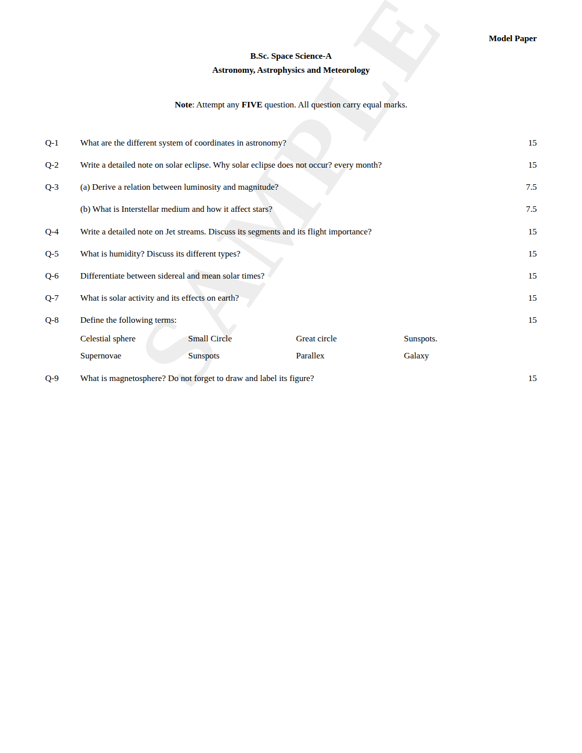SAMPLE
Model Paper
B.Sc. Space Science-A
Astronomy, Astrophysics and Meteorology
Note: Attempt any FIVE question. All question carry equal marks.
| Q-1 | What are the different system of coordinates in astronomy? | 15 |
| Q-2 | Write a detailed note on solar eclipse. Why solar eclipse does not occur? every month? | 15 |
| Q-3 | (a) Derive a relation between luminosity and magnitude? | 7.5 |
| | (b) What is Interstellar medium and how it affect stars? | 7.5 |
| Q-4 | Write a detailed note on Jet streams. Discuss its segments and its flight importance? | 15 |
| Q-5 | What is humidity? Discuss its different types? | 15 |
| Q-6 | Differentiate between sidereal and mean solar times? | 15 |
| Q-7 | What is solar activity and its effects on earth? | 15 |
| Q-8 | Define the following terms: Celestial sphere Small Circle Great circle Sunspots. Supernovae Sunspots Parallex Galaxy | 15 |
| Q-9 | What is magnetosphere? Do not forget to draw and label its figure? | 15 |